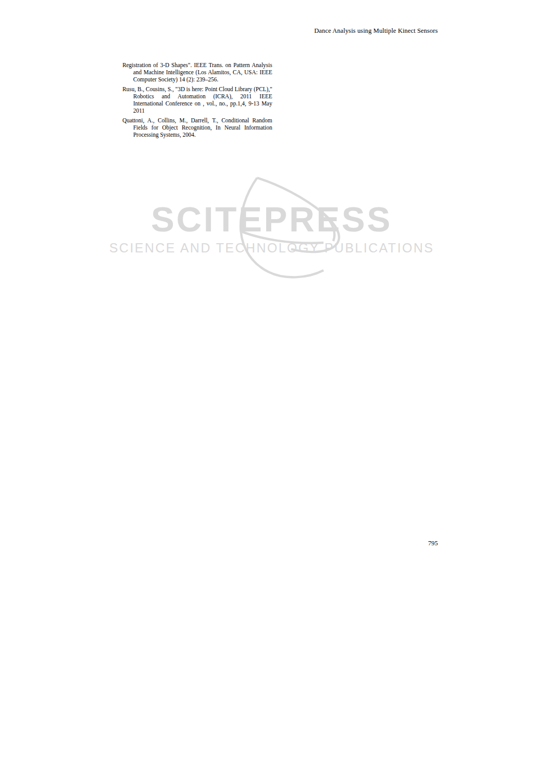Dance Analysis using Multiple Kinect Sensors
Registration of 3-D Shapes". IEEE Trans. on Pattern Analysis and Machine Intelligence (Los Alamitos, CA, USA: IEEE Computer Society) 14 (2): 239–256.
Rusu, B., Cousins, S., "3D is here: Point Cloud Library (PCL)," Robotics and Automation (ICRA), 2011 IEEE International Conference on , vol., no., pp.1,4, 9-13 May 2011
Quattoni, A., Collins, M., Darrell, T., Conditional Random Fields for Object Recognition, In Neural Information Processing Systems, 2004.
SCITEPRESS SCIENCE AND TECHNOLOGY PUBLICATIONS
795